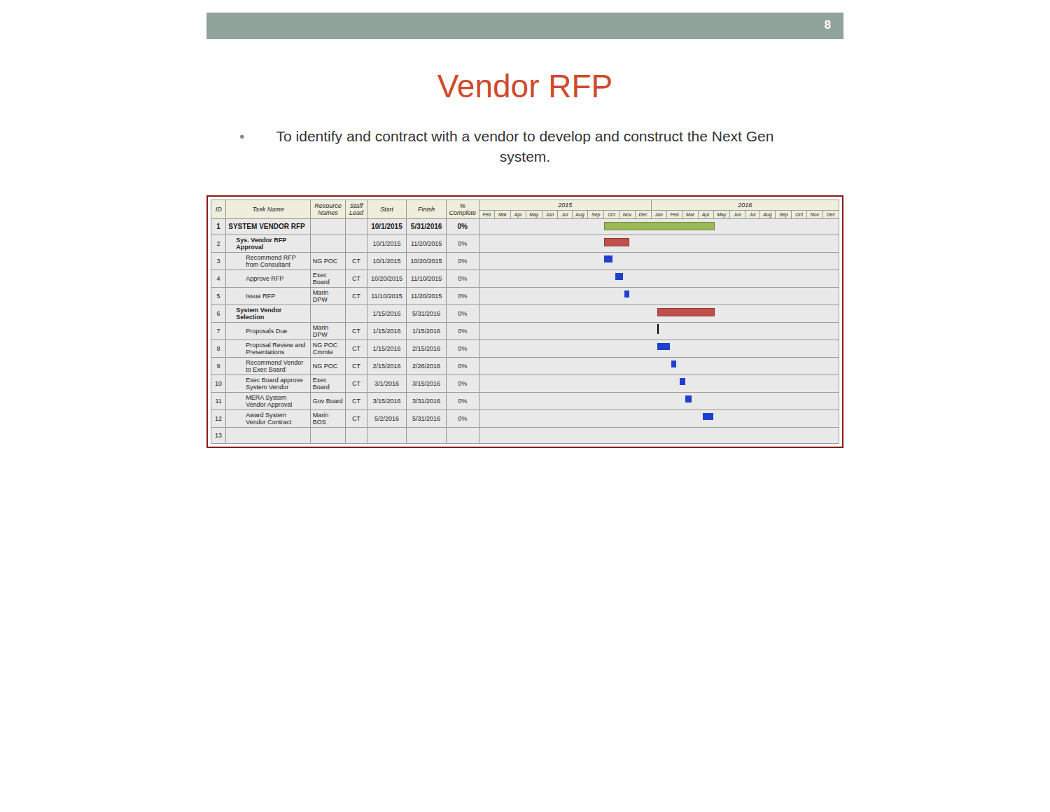8
Vendor RFP
To identify and contract with a vendor to develop and construct the Next Gen system.
| ID | Task Name | Resource Names | Staff Lead | Start | Finish | % Complete | 2015 | 2016 |
| --- | --- | --- | --- | --- | --- | --- | --- | --- |
| Feb | Mar | Apr | May | Jun | Jul | Aug | Sep | Oct | Nov | Dec | Jan | Feb | Mar | Apr | May | Jun | Jul | Aug | Sep | Oct | Nov | Dec |
| 1 | SYSTEM VENDOR RFP | | | 10/1/2015 | 5/31/2016 | 0% | |
| 2 | Sys. Vendor RFP Approval | | | 10/1/2015 | 11/20/2015 | 0% | |
| 3 | Recommend RFP from Consultant | NG POC | CT | 10/1/2015 | 10/20/2015 | 0% | |
| 4 | Approve RFP | Exec Board | CT | 10/20/2015 | 11/10/2015 | 0% | |
| 5 | Issue RFP | Marin DPW | CT | 11/10/2015 | 11/20/2015 | 0% | |
| 6 | System Vendor Selection | | | 1/15/2016 | 5/31/2016 | 0% | |
| 7 | Proposals Due | Marin DPW | CT | 1/15/2016 | 1/15/2016 | 0% | |
| 8 | Proposal Review and Presentations | NG POC Cmmte | CT | 1/15/2016 | 2/15/2016 | 0% | |
| 9 | Recommend Vendor to Exec Board | NG POC | CT | 2/15/2016 | 2/26/2016 | 0% | |
| 10 | Exec Board approve System Vendor | Exec Board | CT | 3/1/2016 | 3/15/2016 | 0% | |
| 11 | MERA System Vendor Approval | Gov Board | CT | 3/15/2016 | 3/31/2016 | 0% | |
| 12 | Award System Vendor Contract | Marin BOS | CT | 5/2/2016 | 5/31/2016 | 0% | |
| 13 | | | | | | | |